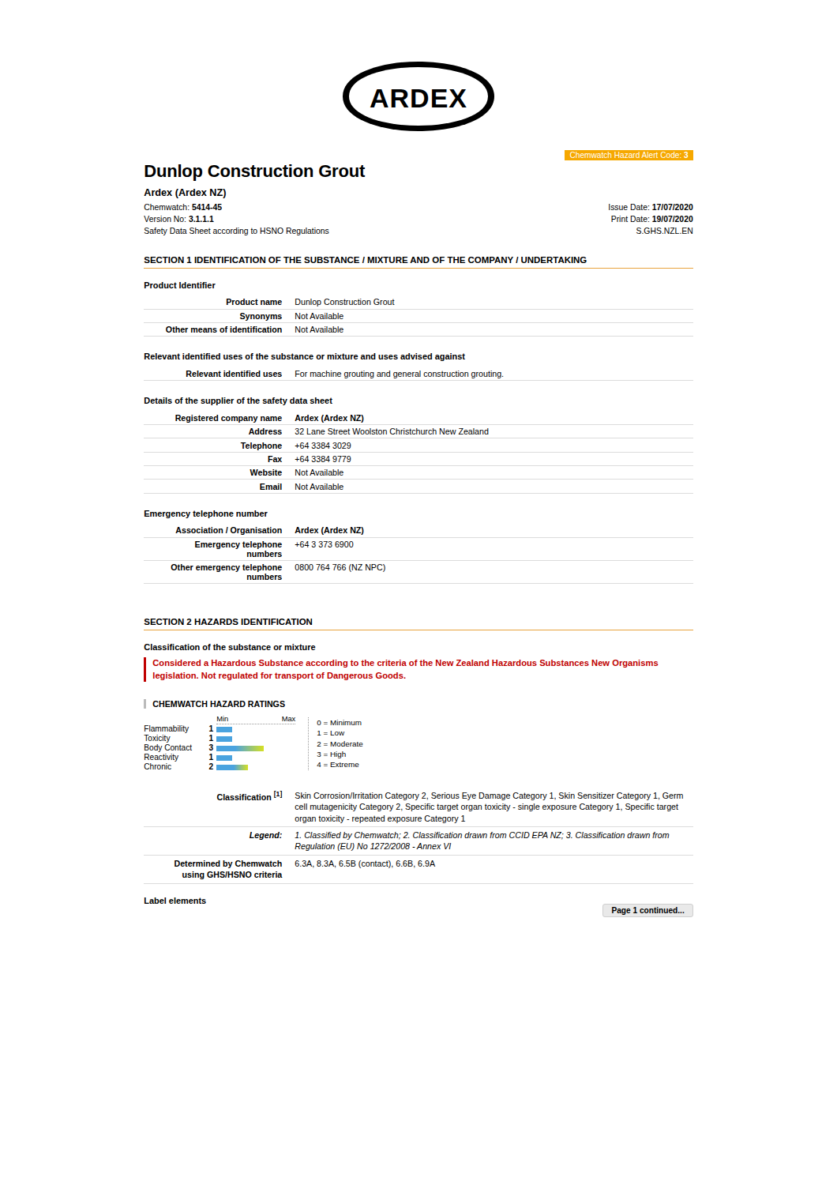ARDEX
Chemwatch Hazard Alert Code: 3
Dunlop Construction Grout
Ardex (Ardex NZ)
Chemwatch: 5414-45
Version No: 3.1.1.1
Safety Data Sheet according to HSNO Regulations
Issue Date: 17/07/2020
Print Date: 19/07/2020
S.GHS.NZL.EN
SECTION 1 IDENTIFICATION OF THE SUBSTANCE / MIXTURE AND OF THE COMPANY / UNDERTAKING
Product Identifier
| Product name | Dunlop Construction Grout |
| Synonyms | Not Available |
| Other means of identification | Not Available |
Relevant identified uses of the substance or mixture and uses advised against
| Relevant identified uses | For machine grouting and general construction grouting. |
Details of the supplier of the safety data sheet
| Registered company name | Ardex (Ardex NZ) |
| Address | 32 Lane Street Woolston Christchurch New Zealand |
| Telephone | +64 3384 3029 |
| Fax | +64 3384 9779 |
| Website | Not Available |
| Email | Not Available |
Emergency telephone number
| Association / Organisation | Ardex (Ardex NZ) |
| Emergency telephone numbers | +64 3 373 6900 |
| Other emergency telephone numbers | 0800 764 766 (NZ NPC) |
SECTION 2 HAZARDS IDENTIFICATION
Classification of the substance or mixture
Considered a Hazardous Substance according to the criteria of the New Zealand Hazardous Substances New Organisms legislation. Not regulated for transport of Dangerous Goods.
CHEMWATCH HAZARD RATINGS
Flammability
Toxicity
Body Contact
Reactivity
Chronic
1
1
3
1
2
Min Max
0 = Minimum
1 = Low
2 = Moderate
3 = High
4 = Extreme
| Classification [1] | Skin Corrosion/Irritation Category 2, Serious Eye Damage Category 1, Skin Sensitizer Category 1, Germ cell mutagenicity Category 2, Specific target organ toxicity - single exposure Category 1, Specific target organ toxicity - repeated exposure Category 1 |
| Legend: | 1. Classified by Chemwatch; 2. Classification drawn from CCID EPA NZ; 3. Classification drawn from Regulation (EU) No 1272/2008 - Annex VI |
| Determined by Chemwatch using GHS/HSNO criteria | 6.3A, 8.3A, 6.5B (contact), 6.6B, 6.9A |
Label elements
Page 1 continued...